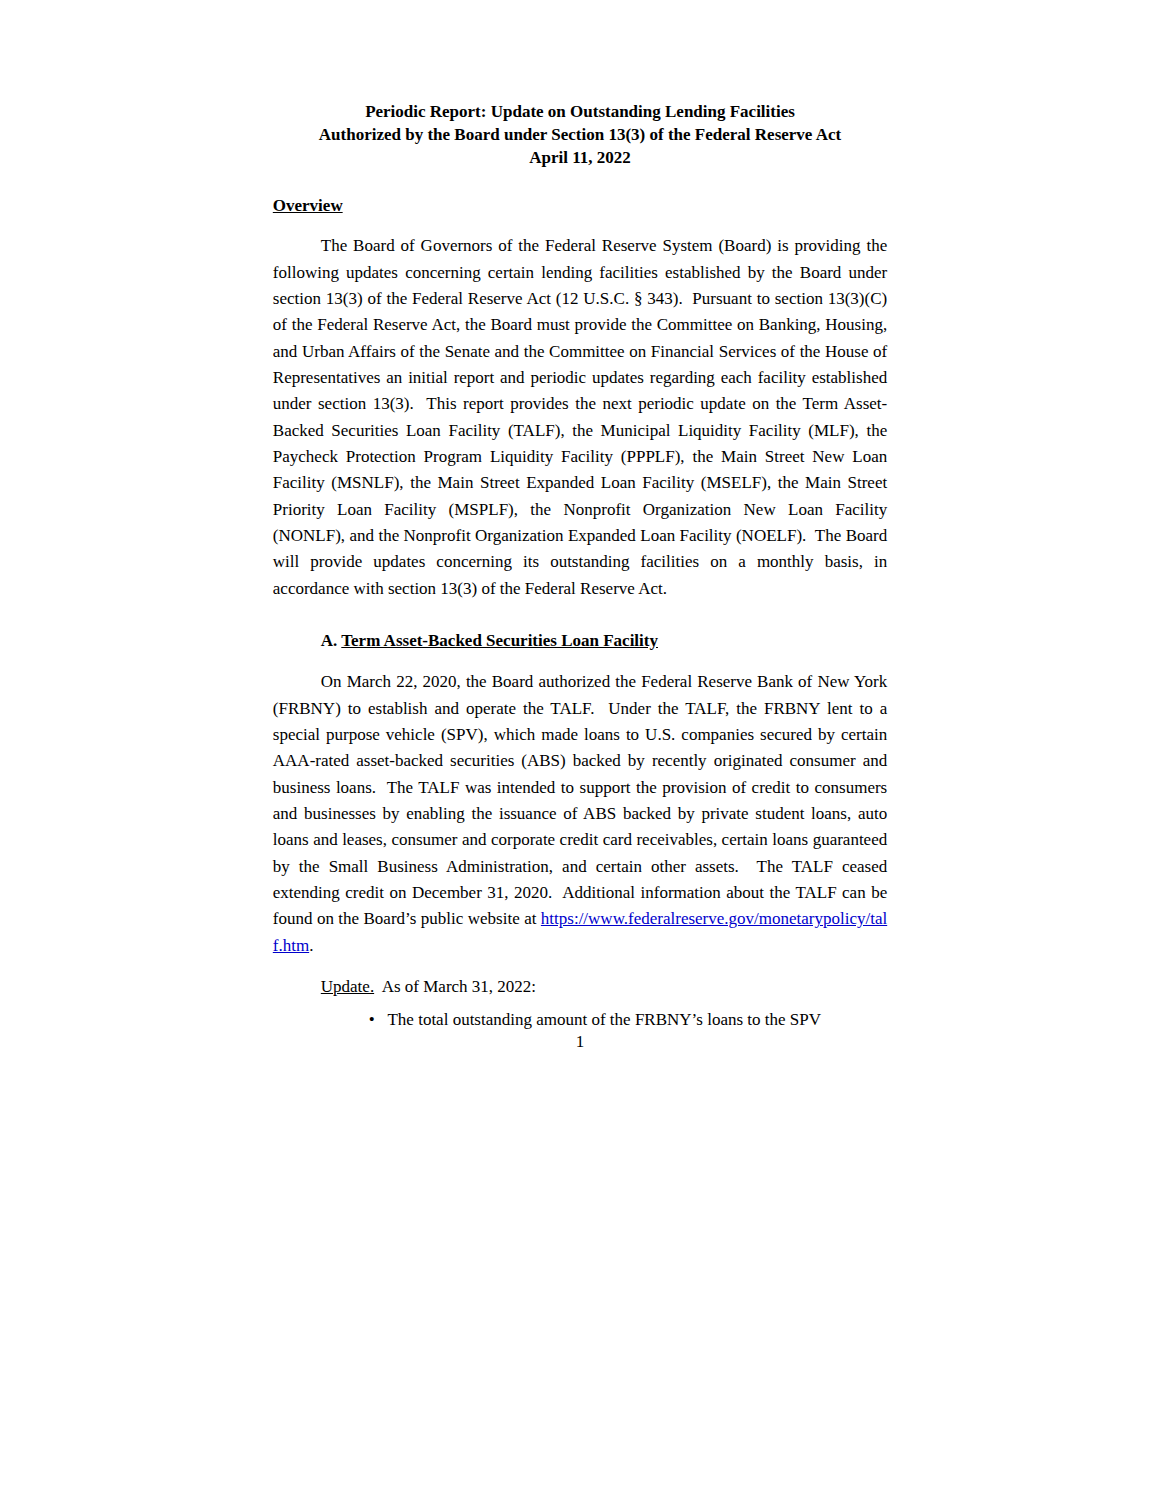Periodic Report: Update on Outstanding Lending Facilities
Authorized by the Board under Section 13(3) of the Federal Reserve Act
April 11, 2022
Overview
The Board of Governors of the Federal Reserve System (Board) is providing the following updates concerning certain lending facilities established by the Board under section 13(3) of the Federal Reserve Act (12 U.S.C. § 343). Pursuant to section 13(3)(C) of the Federal Reserve Act, the Board must provide the Committee on Banking, Housing, and Urban Affairs of the Senate and the Committee on Financial Services of the House of Representatives an initial report and periodic updates regarding each facility established under section 13(3). This report provides the next periodic update on the Term Asset-Backed Securities Loan Facility (TALF), the Municipal Liquidity Facility (MLF), the Paycheck Protection Program Liquidity Facility (PPPLF), the Main Street New Loan Facility (MSNLF), the Main Street Expanded Loan Facility (MSELF), the Main Street Priority Loan Facility (MSPLF), the Nonprofit Organization New Loan Facility (NONLF), and the Nonprofit Organization Expanded Loan Facility (NOELF). The Board will provide updates concerning its outstanding facilities on a monthly basis, in accordance with section 13(3) of the Federal Reserve Act.
A. Term Asset-Backed Securities Loan Facility
On March 22, 2020, the Board authorized the Federal Reserve Bank of New York (FRBNY) to establish and operate the TALF. Under the TALF, the FRBNY lent to a special purpose vehicle (SPV), which made loans to U.S. companies secured by certain AAA-rated asset-backed securities (ABS) backed by recently originated consumer and business loans. The TALF was intended to support the provision of credit to consumers and businesses by enabling the issuance of ABS backed by private student loans, auto loans and leases, consumer and corporate credit card receivables, certain loans guaranteed by the Small Business Administration, and certain other assets. The TALF ceased extending credit on December 31, 2020. Additional information about the TALF can be found on the Board’s public website at https://www.federalreserve.gov/monetarypolicy/talf.htm.
Update. As of March 31, 2022:
The total outstanding amount of the FRBNY’s loans to the SPV
1